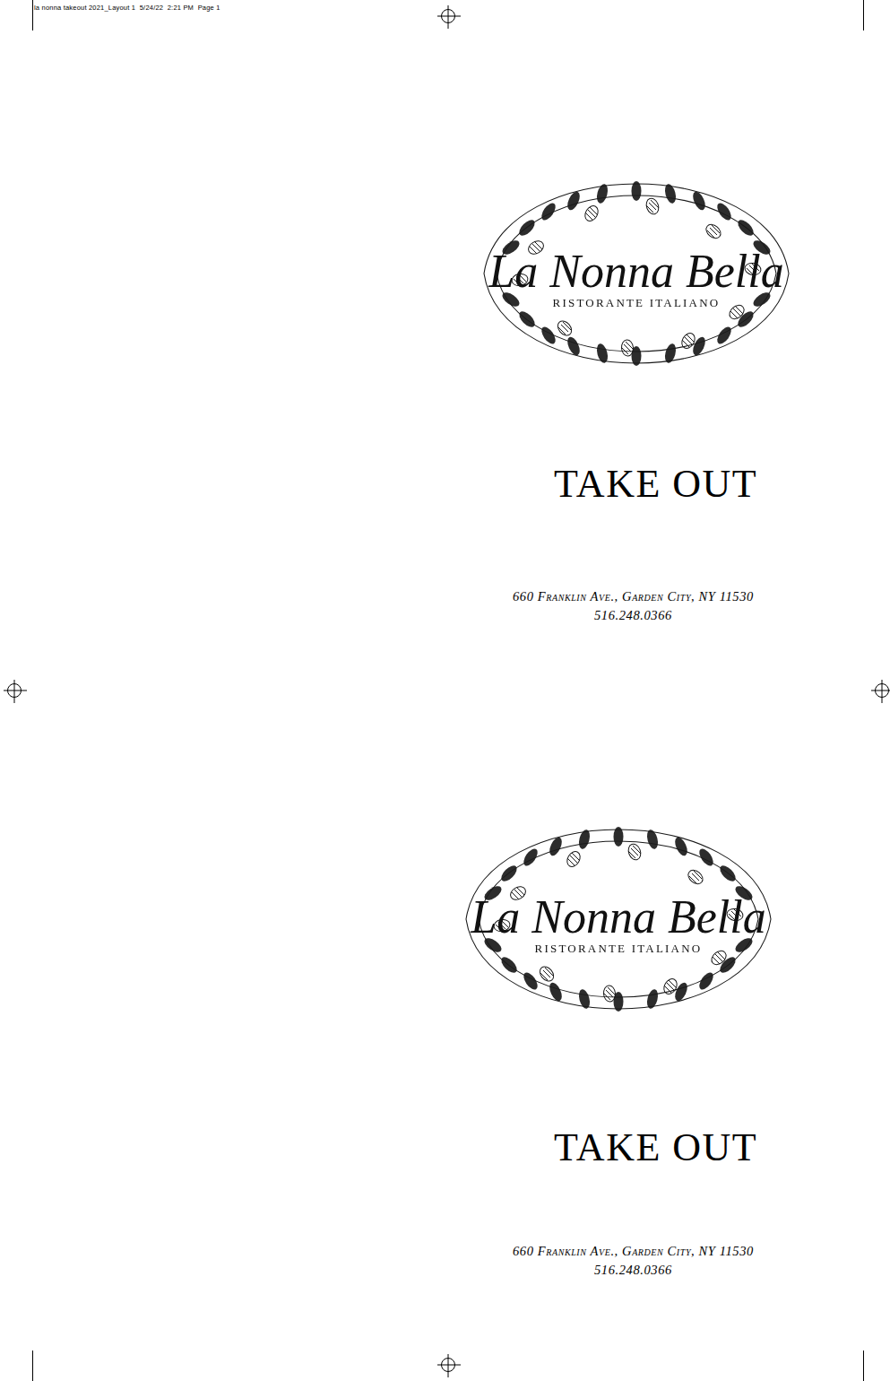la nonna takeout 2021_Layout 1 5/24/22 2:21 PM Page 1
La Nonna Bella — Ristorante Italiano La Nonna Bella RISTORANTE ITALIANO
TAKE OUT
660 Franklin Ave., Garden City, NY 11530
516.248.0366
La Nonna Bella — Ristorante Italiano La Nonna Bella RISTORANTE ITALIANO
TAKE OUT
660 Franklin Ave., Garden City, NY 11530
516.248.0366